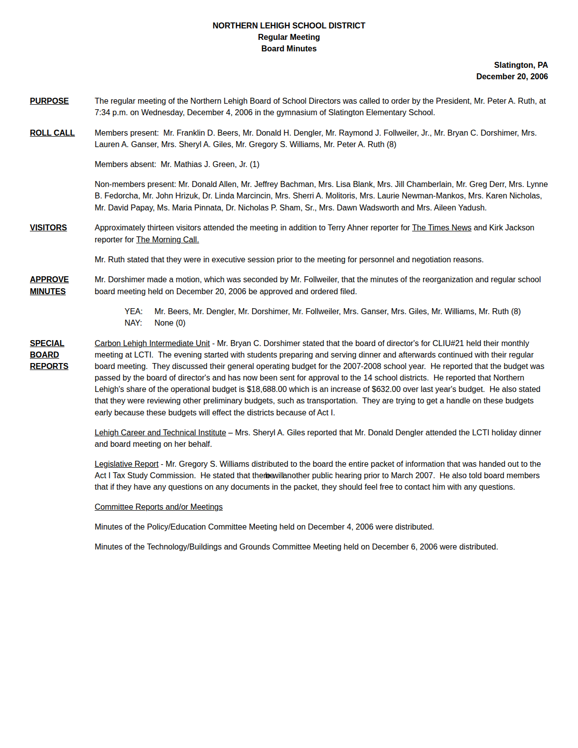NORTHERN LEHIGH SCHOOL DISTRICT
Regular Meeting
Board Minutes
Slatington, PA
December 20, 2006
| PURPOSE | The regular meeting of the Northern Lehigh Board of School Directors was called to order by the President, Mr. Peter A. Ruth, at 7:34 p.m. on Wednesday, December 4, 2006 in the gymnasium of Slatington Elementary School. |
| ROLL CALL | Members present: Mr. Franklin D. Beers, Mr. Donald H. Dengler, Mr. Raymond J. Follweiler, Jr., Mr. Bryan C. Dorshimer, Mrs. Lauren A. Ganser, Mrs. Sheryl A. Giles, Mr. Gregory S. Williams, Mr. Peter A. Ruth (8) Members absent: Mr. Mathias J. Green, Jr. (1) Non-members present: Mr. Donald Allen, Mr. Jeffrey Bachman, Mrs. Lisa Blank, Mrs. Jill Chamberlain, Mr. Greg Derr, Mrs. Lynne B. Fedorcha, Mr. John Hrizuk, Dr. Linda Marcincin, Mrs. Sherri A. Molitoris, Mrs. Laurie Newman-Mankos, Mrs. Karen Nicholas, Mr. David Papay, Ms. Maria Pinnata, Dr. Nicholas P. Sham, Sr., Mrs. Dawn Wadsworth and Mrs. Aileen Yadush. |
| VISITORS | Approximately thirteen visitors attended the meeting in addition to Terry Ahner reporter for The Times News and Kirk Jackson reporter for The Morning Call. Mr. Ruth stated that they were in executive session prior to the meeting for personnel and negotiation reasons. |
| APPROVE MINUTES | Mr. Dorshimer made a motion, which was seconded by Mr. Follweiler, that the minutes of the reorganization and regular school board meeting held on December 20, 2006 be approved and ordered filed. YEA: Mr. Beers, Mr. Dengler, Mr. Dorshimer, Mr. Follweiler, Mrs. Ganser, Mrs. Giles, Mr. Williams, Mr. Ruth (8) NAY: None (0) |
| SPECIAL BOARD REPORTS | Carbon Lehigh Intermediate Unit - Mr. Bryan C. Dorshimer stated that the board of director's for CLIU#21 held their monthly meeting at LCTI. The evening started with students preparing and serving dinner and afterwards continued with their regular board meeting. They discussed their general operating budget for the 2007-2008 school year. He reported that the budget was passed by the board of director's and has now been sent for approval to the 14 school districts. He reported that Northern Lehigh's share of the operational budget is $18,688.00 which is an increase of $632.00 over last year's budget. He also stated that they were reviewing other preliminary budgets, such as transportation. They are trying to get a handle on these budgets early because these budgets will effect the districts because of Act I. Lehigh Career and Technical Institute – Mrs. Sheryl A. Giles reported that Mr. Donald Dengler attended the LCTI holiday dinner and board meeting on her behalf. Legislative Report - Mr. Gregory S. Williams distributed to the board the entire packet of information that was handed out to the Act I Tax Study Commission. He stated that there will be another public hearing prior to March 2007. He also told board members that if they have any questions on any documents in the packet, they should feel free to contact him with any questions. Committee Reports and/or Meetings Minutes of the Policy/Education Committee Meeting held on December 4, 2006 were distributed. Minutes of the Technology/Buildings and Grounds Committee Meeting held on December 6, 2006 were distributed. |